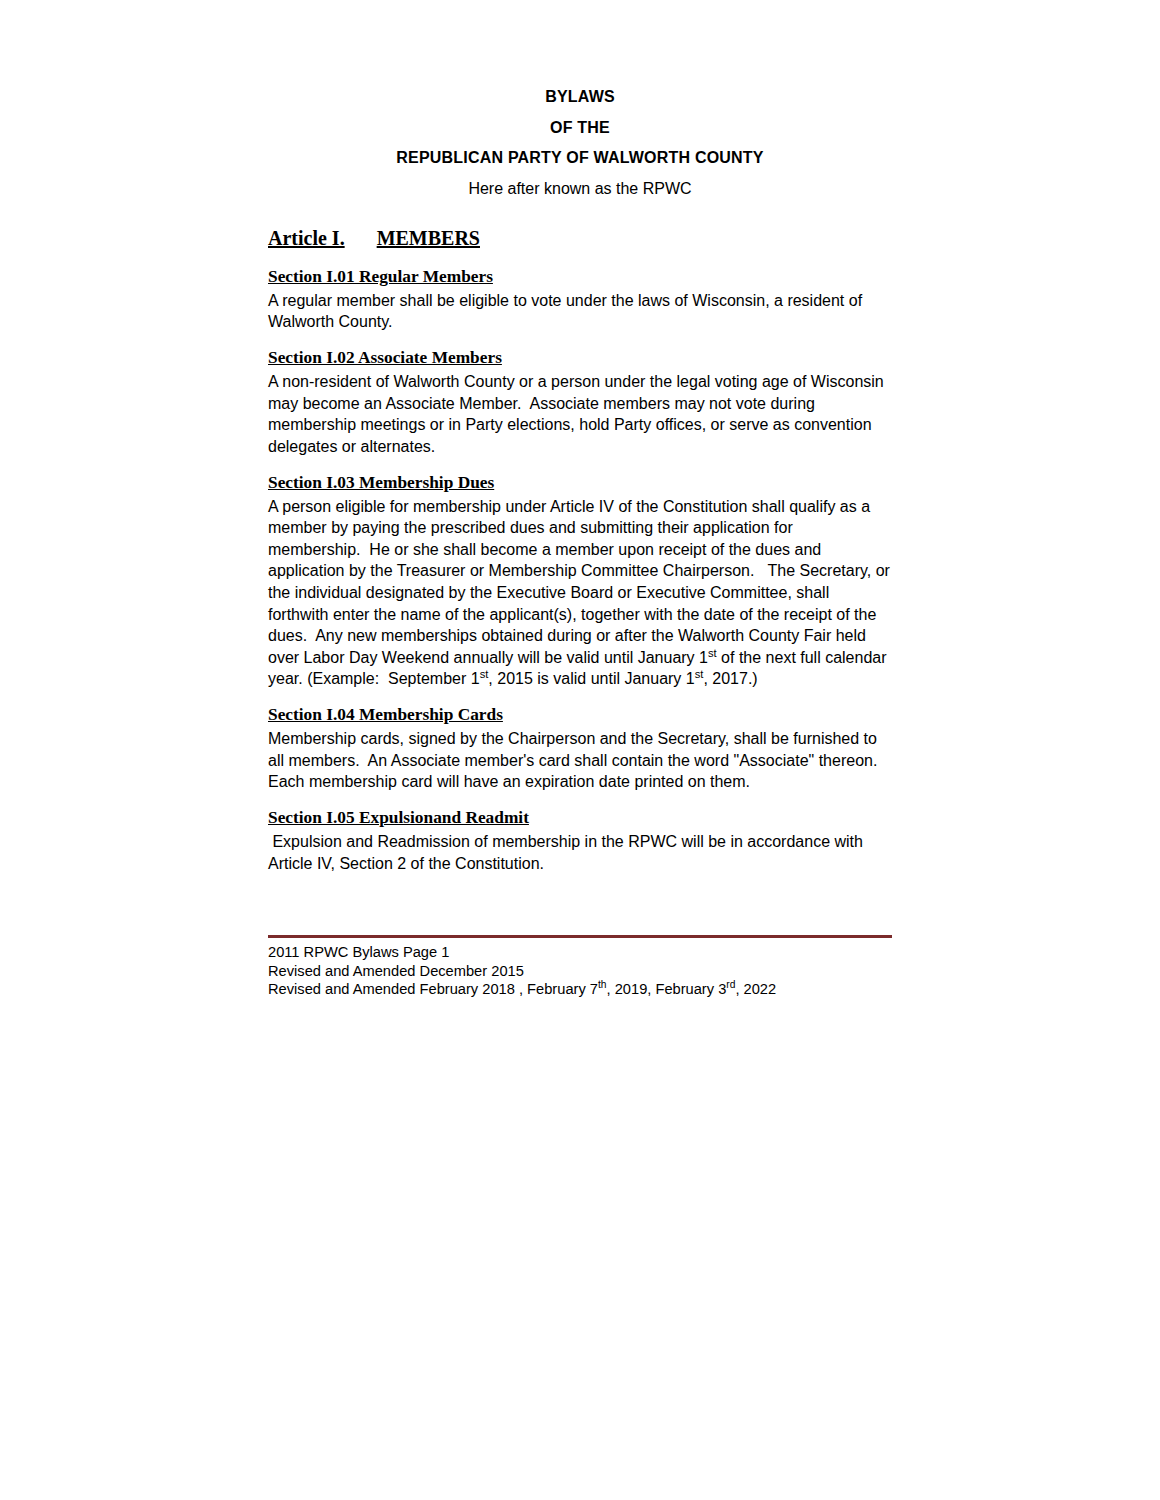BYLAWS
OF THE
REPUBLICAN PARTY OF WALWORTH COUNTY
Here after known as the RPWC
Article I. MEMBERS
Section I.01 Regular Members
A regular member shall be eligible to vote under the laws of Wisconsin, a resident of Walworth County.
Section I.02 Associate Members
A non-resident of Walworth County or a person under the legal voting age of Wisconsin may become an Associate Member. Associate members may not vote during membership meetings or in Party elections, hold Party offices, or serve as convention delegates or alternates.
Section I.03 Membership Dues
A person eligible for membership under Article IV of the Constitution shall qualify as a member by paying the prescribed dues and submitting their application for membership. He or she shall become a member upon receipt of the dues and application by the Treasurer or Membership Committee Chairperson. The Secretary, or the individual designated by the Executive Board or Executive Committee, shall forthwith enter the name of the applicant(s), together with the date of the receipt of the dues. Any new memberships obtained during or after the Walworth County Fair held over Labor Day Weekend annually will be valid until January 1st of the next full calendar year. (Example: September 1st, 2015 is valid until January 1st, 2017.)
Section I.04 Membership Cards
Membership cards, signed by the Chairperson and the Secretary, shall be furnished to all members. An Associate member's card shall contain the word "Associate" thereon. Each membership card will have an expiration date printed on them.
Section I.05 Expulsionand Readmit
Expulsion and Readmission of membership in the RPWC will be in accordance with Article IV, Section 2 of the Constitution.
2011 RPWC Bylaws Page 1
Revised and Amended December 2015
Revised and Amended February 2018 , February 7th, 2019, February 3rd, 2022